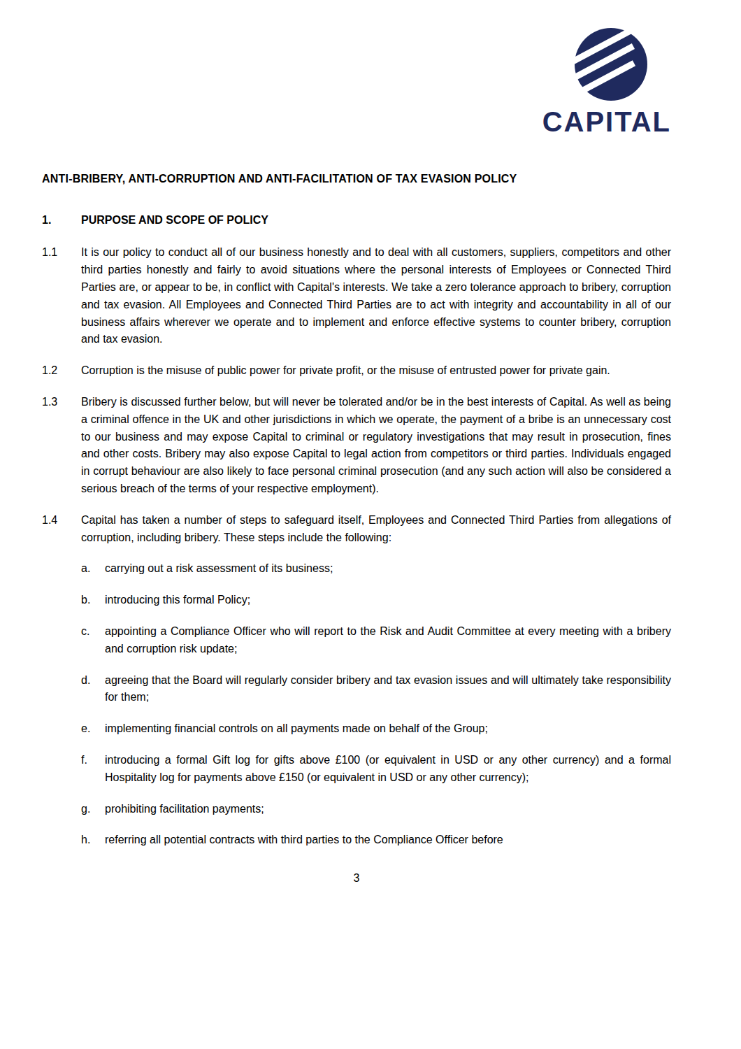CAPITAL
ANTI-BRIBERY, ANTI-CORRUPTION AND ANTI-FACILITATION OF TAX EVASION POLICY
1. PURPOSE AND SCOPE OF POLICY
1.1
It is our policy to conduct all of our business honestly and to deal with all customers, suppliers, competitors and other third parties honestly and fairly to avoid situations where the personal interests of Employees or Connected Third Parties are, or appear to be, in conflict with Capital's interests. We take a zero tolerance approach to bribery, corruption and tax evasion. All Employees and Connected Third Parties are to act with integrity and accountability in all of our business affairs wherever we operate and to implement and enforce effective systems to counter bribery, corruption and tax evasion.
1.2
Corruption is the misuse of public power for private profit, or the misuse of entrusted power for private gain.
1.3
Bribery is discussed further below, but will never be tolerated and/or be in the best interests of Capital. As well as being a criminal offence in the UK and other jurisdictions in which we operate, the payment of a bribe is an unnecessary cost to our business and may expose Capital to criminal or regulatory investigations that may result in prosecution, fines and other costs. Bribery may also expose Capital to legal action from competitors or third parties. Individuals engaged in corrupt behaviour are also likely to face personal criminal prosecution (and any such action will also be considered a serious breach of the terms of your respective employment).
1.4
Capital has taken a number of steps to safeguard itself, Employees and Connected Third Parties from allegations of corruption, including bribery. These steps include the following:
carrying out a risk assessment of its business;
introducing this formal Policy;
appointing a Compliance Officer who will report to the Risk and Audit Committee at every meeting with a bribery and corruption risk update;
agreeing that the Board will regularly consider bribery and tax evasion issues and will ultimately take responsibility for them;
implementing financial controls on all payments made on behalf of the Group;
introducing a formal Gift log for gifts above £100 (or equivalent in USD or any other currency) and a formal Hospitality log for payments above £150 (or equivalent in USD or any other currency);
prohibiting facilitation payments;
referring all potential contracts with third parties to the Compliance Officer before
3